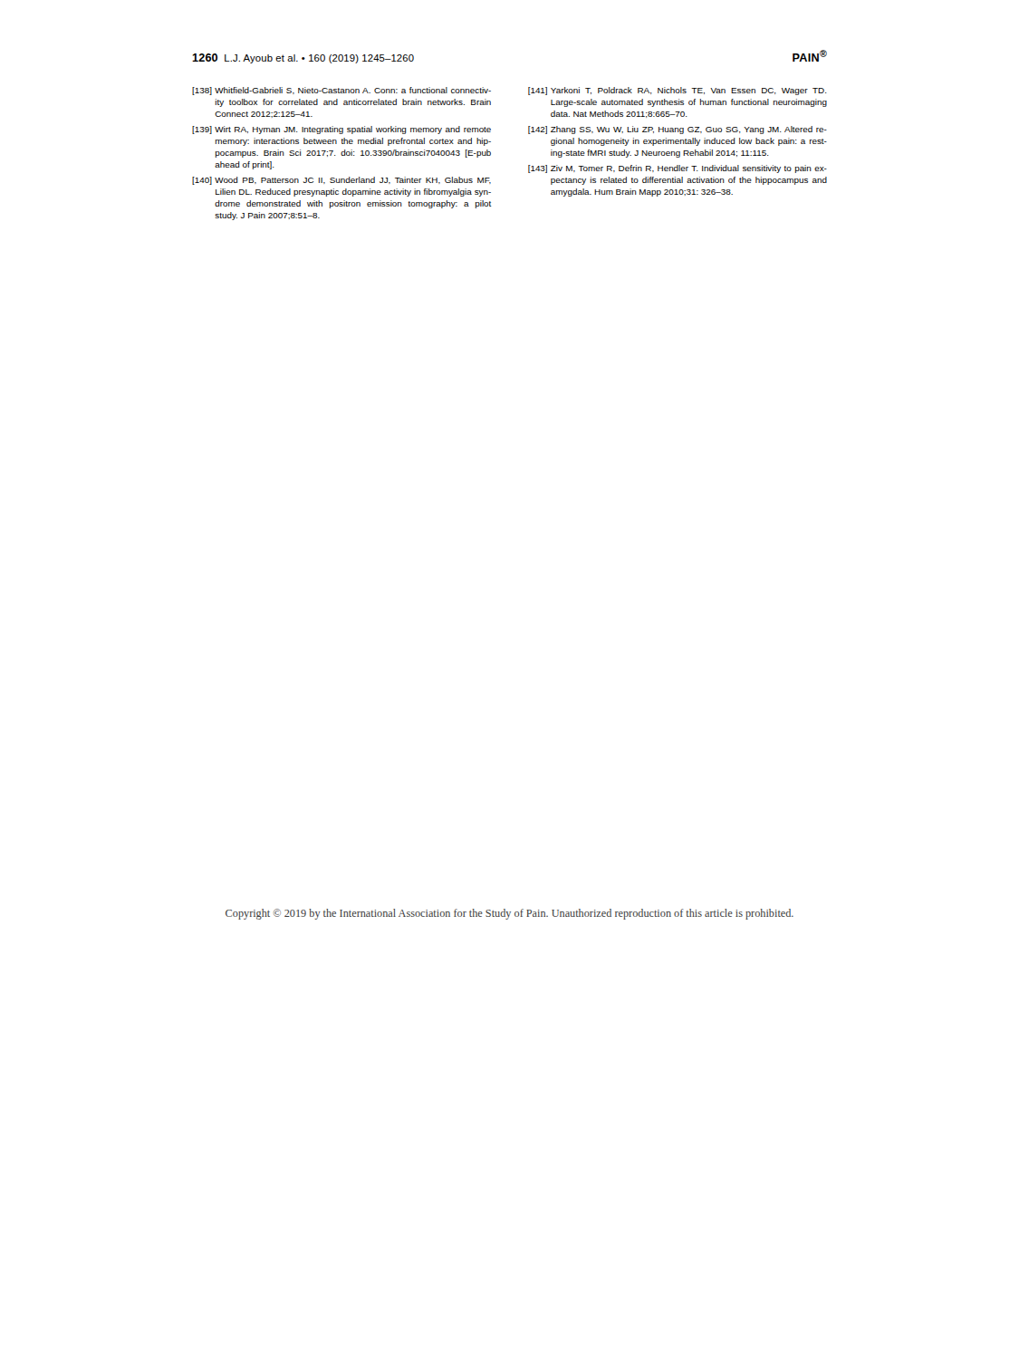1260 L.J. Ayoub et al. • 160 (2019) 1245–1260
PAIN®
[138] Whitfield-Gabrieli S, Nieto-Castanon A. Conn: a functional connectivity toolbox for correlated and anticorrelated brain networks. Brain Connect 2012;2:125–41.
[139] Wirt RA, Hyman JM. Integrating spatial working memory and remote memory: interactions between the medial prefrontal cortex and hippocampus. Brain Sci 2017;7. doi: 10.3390/brainsci7040043 [E-pub ahead of print].
[140] Wood PB, Patterson JC II, Sunderland JJ, Tainter KH, Glabus MF, Lilien DL. Reduced presynaptic dopamine activity in fibromyalgia syndrome demonstrated with positron emission tomography: a pilot study. J Pain 2007;8:51–8.
[141] Yarkoni T, Poldrack RA, Nichols TE, Van Essen DC, Wager TD. Large-scale automated synthesis of human functional neuroimaging data. Nat Methods 2011;8:665–70.
[142] Zhang SS, Wu W, Liu ZP, Huang GZ, Guo SG, Yang JM. Altered regional homogeneity in experimentally induced low back pain: a resting-state fMRI study. J Neuroeng Rehabil 2014; 11:115.
[143] Ziv M, Tomer R, Defrin R, Hendler T. Individual sensitivity to pain expectancy is related to differential activation of the hippocampus and amygdala. Hum Brain Mapp 2010;31: 326–38.
Copyright © 2019 by the International Association for the Study of Pain. Unauthorized reproduction of this article is prohibited.